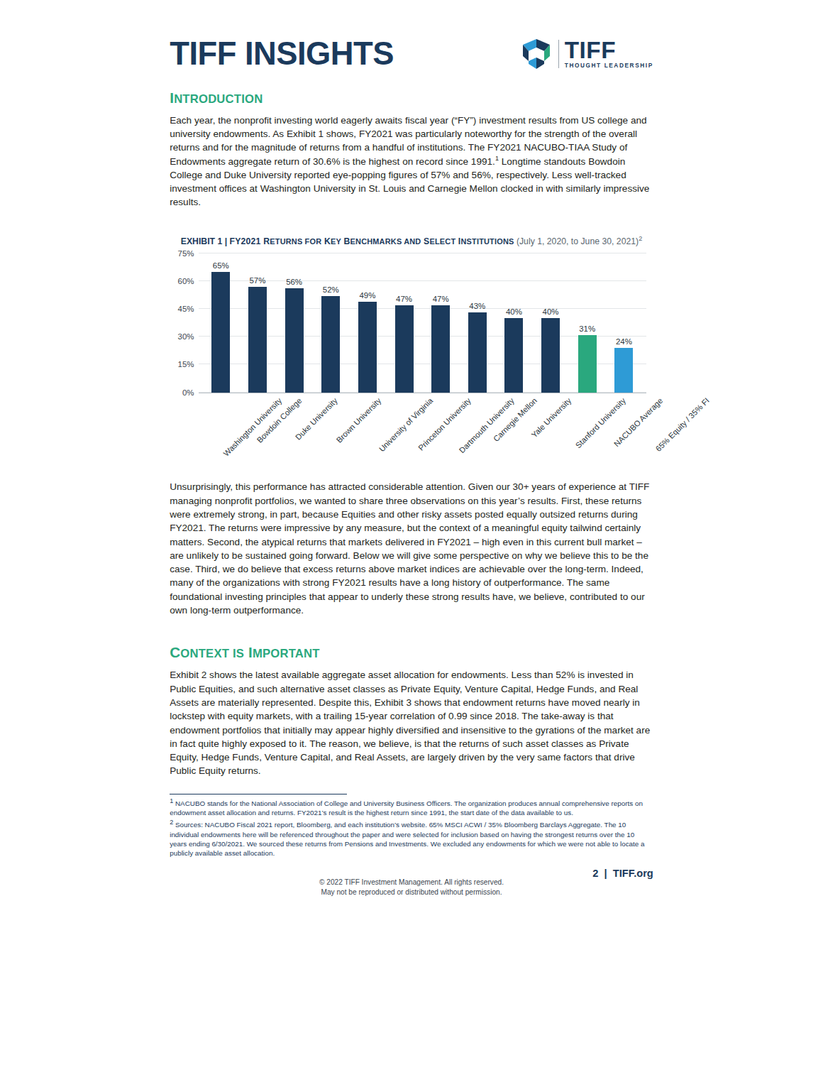TIFF INSIGHTS
TIFF
THOUGHT LEADERSHIP
INTRODUCTION
Each year, the nonprofit investing world eagerly awaits fiscal year (“FY”) investment results from US college and university endowments. As Exhibit 1 shows, FY2021 was particularly noteworthy for the strength of the overall returns and for the magnitude of returns from a handful of institutions. The FY2021 NACUBO-TIAA Study of Endowments aggregate return of 30.6% is the highest on record since 1991.1 Longtime standouts Bowdoin College and Duke University reported eye-popping figures of 57% and 56%, respectively. Less well-tracked investment offices at Washington University in St. Louis and Carnegie Mellon clocked in with similarly impressive results.
EXHIBIT 1 | FY2021 RETURNS FOR KEY BENCHMARKS AND SELECT INSTITUTIONS (July 1, 2020, to June 30, 2021)2
0%
15%
30%
45%
60%
75%
65%
57%
56%
52%
49%
47%
47%
43%
40%
40%
31%
24%
Washington University Bowdoin College Duke University Brown University University of Virginia Princeton University Dartmouth University Carnegie Mellon Yale University Stanford University NACUBO Average 65% Equity / 35% FI
Unsurprisingly, this performance has attracted considerable attention. Given our 30+ years of experience at TIFF managing nonprofit portfolios, we wanted to share three observations on this year’s results. First, these returns were extremely strong, in part, because Equities and other risky assets posted equally outsized returns during FY2021. The returns were impressive by any measure, but the context of a meaningful equity tailwind certainly matters. Second, the atypical returns that markets delivered in FY2021 – high even in this current bull market – are unlikely to be sustained going forward. Below we will give some perspective on why we believe this to be the case. Third, we do believe that excess returns above market indices are achievable over the long-term. Indeed, many of the organizations with strong FY2021 results have a long history of outperformance. The same foundational investing principles that appear to underly these strong results have, we believe, contributed to our own long-term outperformance.
CONTEXT IS IMPORTANT
Exhibit 2 shows the latest available aggregate asset allocation for endowments. Less than 52% is invested in Public Equities, and such alternative asset classes as Private Equity, Venture Capital, Hedge Funds, and Real Assets are materially represented. Despite this, Exhibit 3 shows that endowment returns have moved nearly in lockstep with equity markets, with a trailing 15-year correlation of 0.99 since 2018. The take-away is that endowment portfolios that initially may appear highly diversified and insensitive to the gyrations of the market are in fact quite highly exposed to it. The reason, we believe, is that the returns of such asset classes as Private Equity, Hedge Funds, Venture Capital, and Real Assets, are largely driven by the very same factors that drive Public Equity returns.
1 NACUBO stands for the National Association of College and University Business Officers. The organization produces annual comprehensive reports on endowment asset allocation and returns. FY2021’s result is the highest return since 1991, the start date of the data available to us.
2 Sources: NACUBO Fiscal 2021 report, Bloomberg, and each institution’s website. 65% MSCI ACWI / 35% Bloomberg Barclays Aggregate. The 10 individual endowments here will be referenced throughout the paper and were selected for inclusion based on having the strongest returns over the 10 years ending 6/30/2021. We sourced these returns from Pensions and Investments. We excluded any endowments for which we were not able to locate a publicly available asset allocation.
2 | TIFF.org
© 2022 TIFF Investment Management. All rights reserved.
May not be reproduced or distributed without permission.